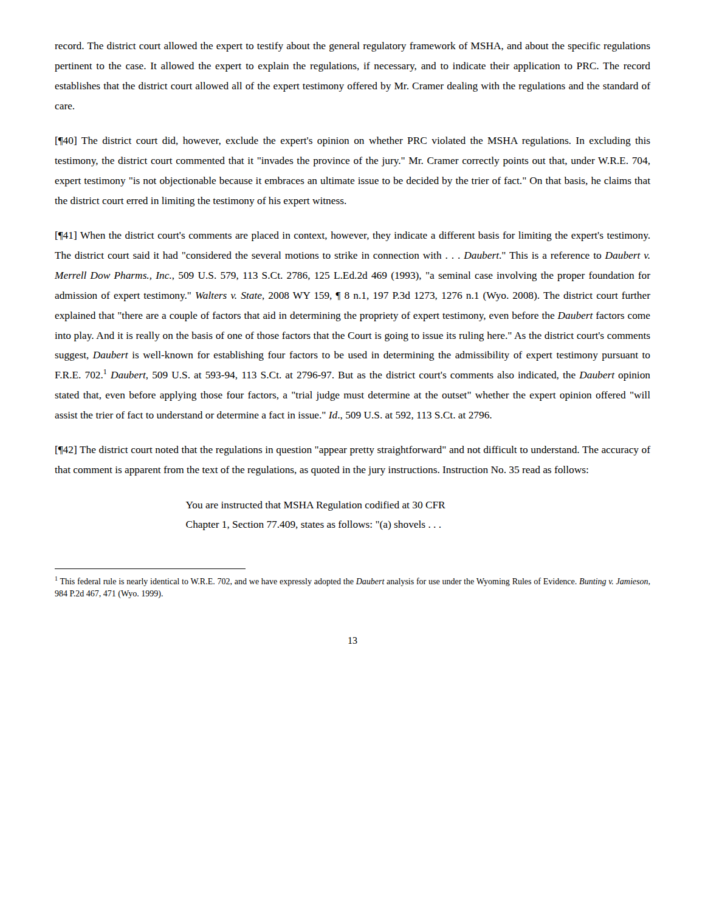record. The district court allowed the expert to testify about the general regulatory framework of MSHA, and about the specific regulations pertinent to the case. It allowed the expert to explain the regulations, if necessary, and to indicate their application to PRC. The record establishes that the district court allowed all of the expert testimony offered by Mr. Cramer dealing with the regulations and the standard of care.
[¶40] The district court did, however, exclude the expert's opinion on whether PRC violated the MSHA regulations. In excluding this testimony, the district court commented that it "invades the province of the jury." Mr. Cramer correctly points out that, under W.R.E. 704, expert testimony "is not objectionable because it embraces an ultimate issue to be decided by the trier of fact." On that basis, he claims that the district court erred in limiting the testimony of his expert witness.
[¶41] When the district court's comments are placed in context, however, they indicate a different basis for limiting the expert's testimony. The district court said it had "considered the several motions to strike in connection with . . . Daubert." This is a reference to Daubert v. Merrell Dow Pharms., Inc., 509 U.S. 579, 113 S.Ct. 2786, 125 L.Ed.2d 469 (1993), "a seminal case involving the proper foundation for admission of expert testimony." Walters v. State, 2008 WY 159, ¶ 8 n.1, 197 P.3d 1273, 1276 n.1 (Wyo. 2008). The district court further explained that "there are a couple of factors that aid in determining the propriety of expert testimony, even before the Daubert factors come into play. And it is really on the basis of one of those factors that the Court is going to issue its ruling here." As the district court's comments suggest, Daubert is well-known for establishing four factors to be used in determining the admissibility of expert testimony pursuant to F.R.E. 702.1 Daubert, 509 U.S. at 593-94, 113 S.Ct. at 2796-97. But as the district court's comments also indicated, the Daubert opinion stated that, even before applying those four factors, a "trial judge must determine at the outset" whether the expert opinion offered "will assist the trier of fact to understand or determine a fact in issue." Id., 509 U.S. at 592, 113 S.Ct. at 2796.
[¶42] The district court noted that the regulations in question "appear pretty straightforward" and not difficult to understand. The accuracy of that comment is apparent from the text of the regulations, as quoted in the jury instructions. Instruction No. 35 read as follows:
You are instructed that MSHA Regulation codified at 30 CFR
Chapter 1, Section 77.409, states as follows: "(a) shovels . . .
1 This federal rule is nearly identical to W.R.E. 702, and we have expressly adopted the Daubert analysis for use under the Wyoming Rules of Evidence. Bunting v. Jamieson, 984 P.2d 467, 471 (Wyo. 1999).
13